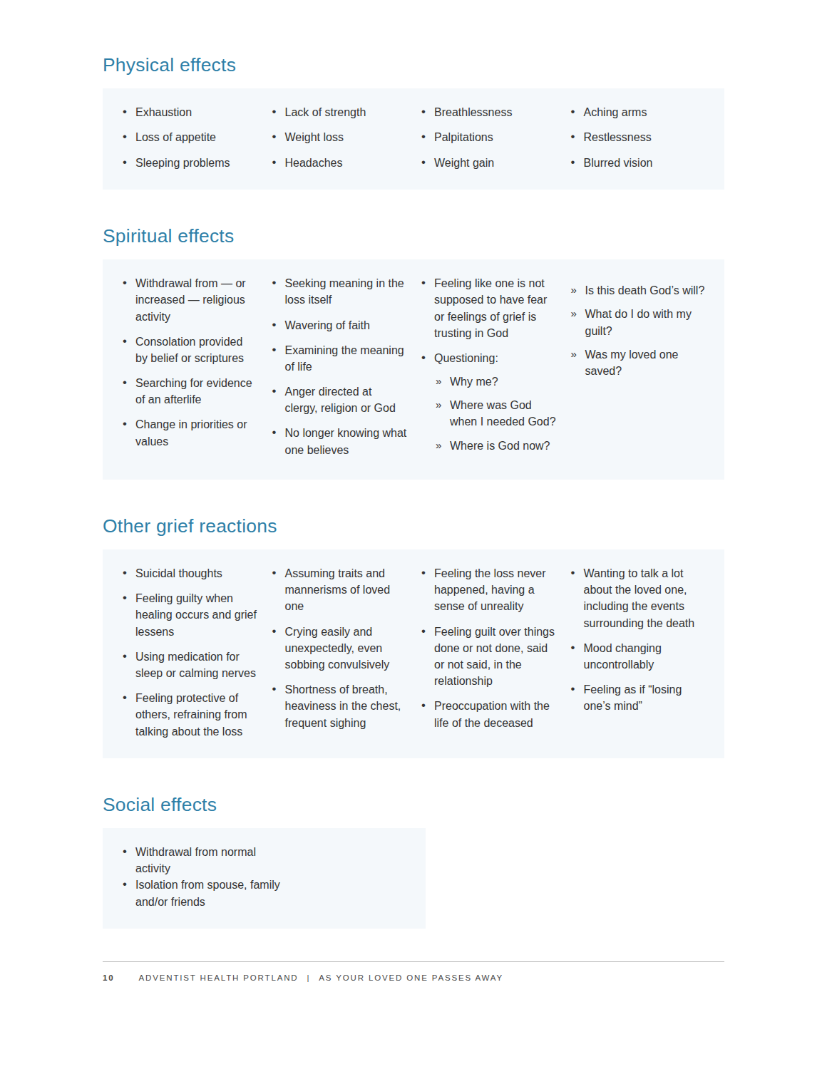Physical effects
Exhaustion
Loss of appetite
Sleeping problems
Lack of strength
Weight loss
Headaches
Breathlessness
Palpitations
Weight gain
Aching arms
Restlessness
Blurred vision
Spiritual effects
Withdrawal from — or increased — religious activity
Consolation provided by belief or scriptures
Searching for evidence of an afterlife
Change in priorities or values
Seeking meaning in the loss itself
Wavering of faith
Examining the meaning of life
Anger directed at clergy, religion or God
No longer knowing what one believes
Feeling like one is not supposed to have fear or feelings of grief is trusting in God
Questioning:
Why me?
Where was God when I needed God?
Where is God now?
Is this death God’s will?
What do I do with my guilt?
Was my loved one saved?
Other grief reactions
Suicidal thoughts
Feeling guilty when healing occurs and grief lessens
Using medication for sleep or calming nerves
Feeling protective of others, refraining from talking about the loss
Assuming traits and mannerisms of loved one
Crying easily and unexpectedly, even sobbing convulsively
Shortness of breath, heaviness in the chest, frequent sighing
Feeling the loss never happened, having a sense of unreality
Feeling guilt over things done or not done, said or not said, in the relationship
Preoccupation with the life of the deceased
Wanting to talk a lot about the loved one, including the events surrounding the death
Mood changing uncontrollably
Feeling as if “losing one’s mind”
Social effects
Withdrawal from normal activity
Isolation from spouse, family and/or friends
10 Adventist Health Portland|As your loved one passes away